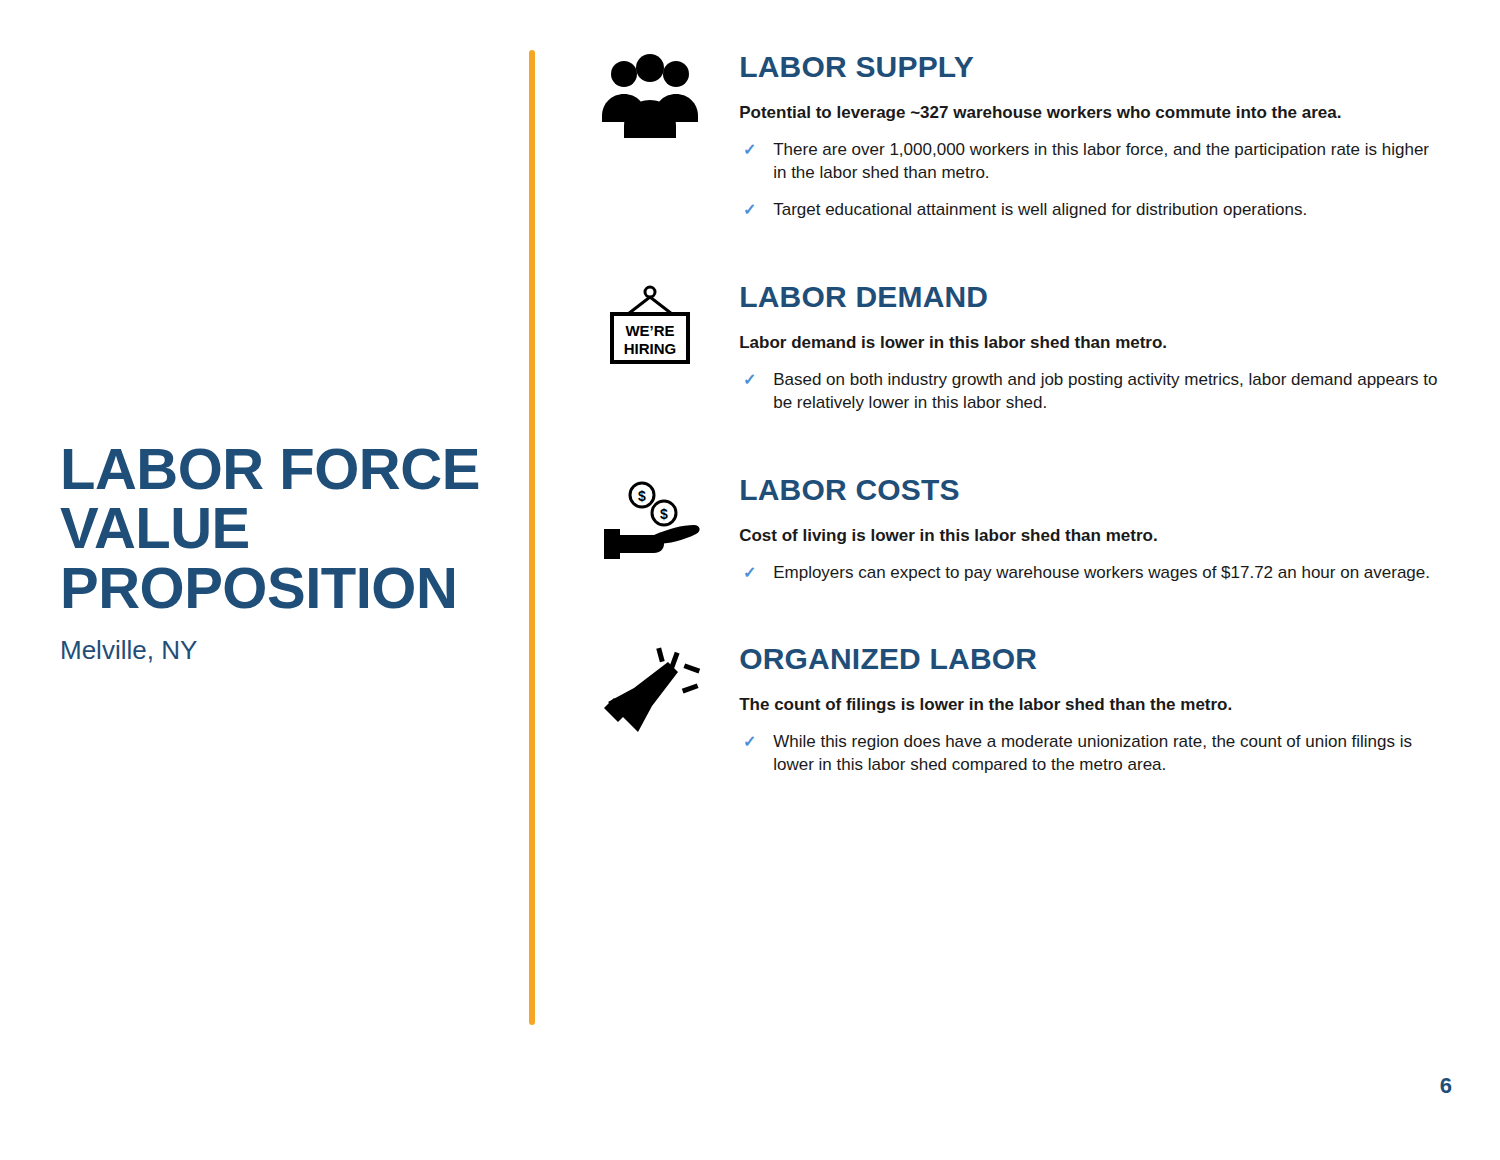Labor Force
Value
Proposition
Melville, NY
LABOR SUPPLY
Potential to leverage ~327 warehouse workers who commute into the area.
There are over 1,000,000 workers in this labor force, and the participation rate is higher in the labor shed than metro.
Target educational attainment is well aligned for distribution operations.
WE’RE HIRING
LABOR DEMAND
Labor demand is lower in this labor shed than metro.
Based on both industry growth and job posting activity metrics, labor demand appears to be relatively lower in this labor shed.
$ $
LABOR COSTS
Cost of living is lower in this labor shed than metro.
Employers can expect to pay warehouse workers wages of $17.72 an hour on average.
ORGANIZED LABOR
The count of filings is lower in the labor shed than the metro.
While this region does have a moderate unionization rate, the count of union filings is lower in this labor shed compared to the metro area.
6